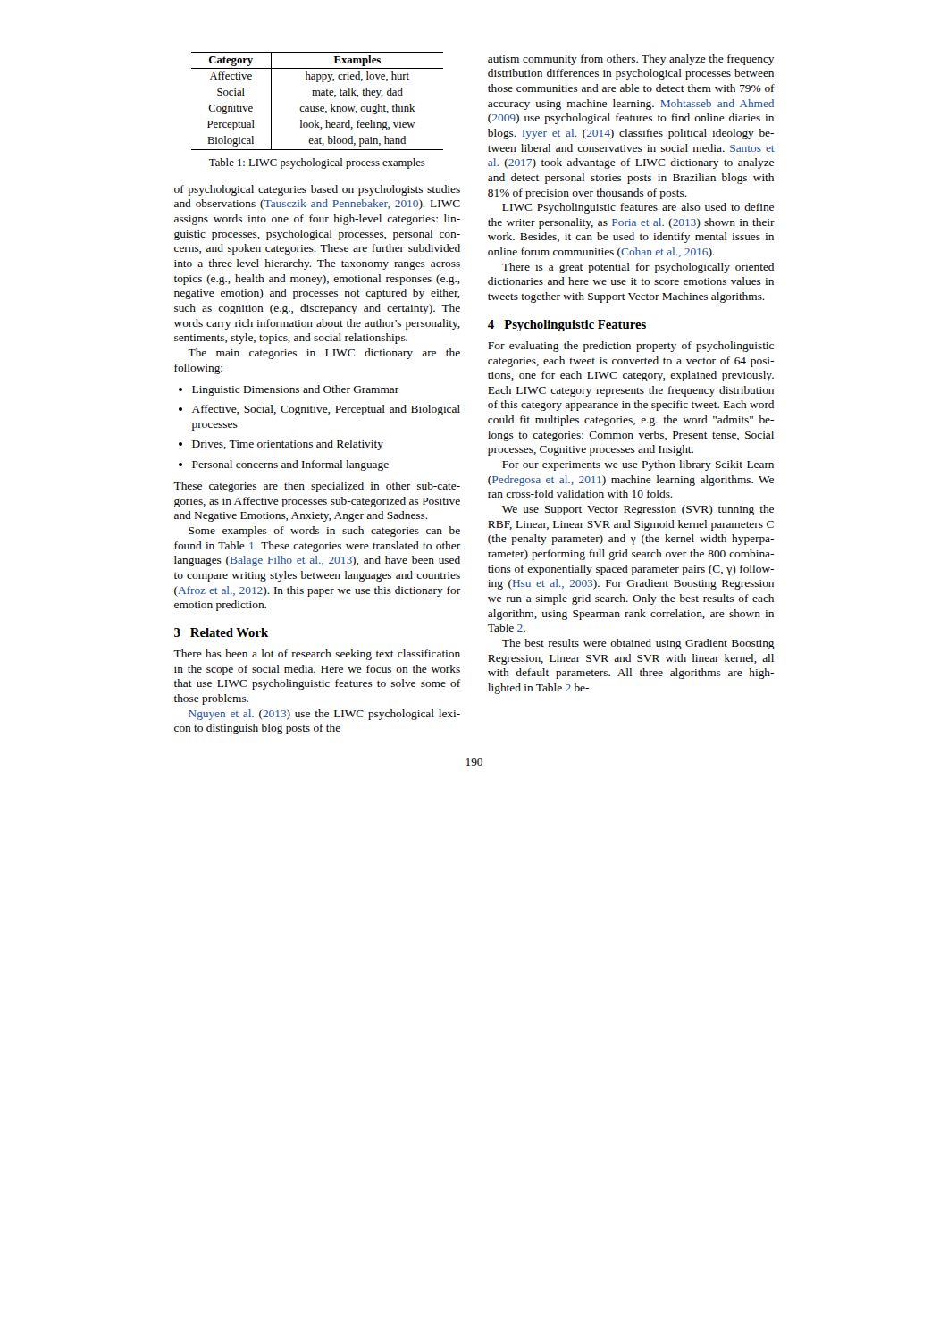| Category | Examples |
| --- | --- |
| Affective | happy, cried, love, hurt |
| Social | mate, talk, they, dad |
| Cognitive | cause, know, ought, think |
| Perceptual | look, heard, feeling, view |
| Biological | eat, blood, pain, hand |
Table 1: LIWC psychological process examples
of psychological categories based on psychologists studies and observations (Tausczik and Pennebaker, 2010). LIWC assigns words into one of four high-level categories: linguistic processes, psychological processes, personal concerns, and spoken categories. These are further subdivided into a three-level hierarchy. The taxonomy ranges across topics (e.g., health and money), emotional responses (e.g., negative emotion) and processes not captured by either, such as cognition (e.g., discrepancy and certainty). The words carry rich information about the author's personality, sentiments, style, topics, and social relationships.
The main categories in LIWC dictionary are the following:
Linguistic Dimensions and Other Grammar
Affective, Social, Cognitive, Perceptual and Biological processes
Drives, Time orientations and Relativity
Personal concerns and Informal language
These categories are then specialized in other sub-categories, as in Affective processes sub-categorized as Positive and Negative Emotions, Anxiety, Anger and Sadness.
Some examples of words in such categories can be found in Table 1. These categories were translated to other languages (Balage Filho et al., 2013), and have been used to compare writing styles between languages and countries (Afroz et al., 2012). In this paper we use this dictionary for emotion prediction.
3 Related Work
There has been a lot of research seeking text classification in the scope of social media. Here we focus on the works that use LIWC psycholinguistic features to solve some of those problems.
Nguyen et al. (2013) use the LIWC psychological lexicon to distinguish blog posts of the
autism community from others. They analyze the frequency distribution differences in psychological processes between those communities and are able to detect them with 79% of accuracy using machine learning. Mohtasseb and Ahmed (2009) use psychological features to find online diaries in blogs. Iyyer et al. (2014) classifies political ideology between liberal and conservatives in social media. Santos et al. (2017) took advantage of LIWC dictionary to analyze and detect personal stories posts in Brazilian blogs with 81% of precision over thousands of posts.
LIWC Psycholinguistic features are also used to define the writer personality, as Poria et al. (2013) shown in their work. Besides, it can be used to identify mental issues in online forum communities (Cohan et al., 2016).
There is a great potential for psychologically oriented dictionaries and here we use it to score emotions values in tweets together with Support Vector Machines algorithms.
4 Psycholinguistic Features
For evaluating the prediction property of psycholinguistic categories, each tweet is converted to a vector of 64 positions, one for each LIWC category, explained previously. Each LIWC category represents the frequency distribution of this category appearance in the specific tweet. Each word could fit multiples categories, e.g. the word "admits" belongs to categories: Common verbs, Present tense, Social processes, Cognitive processes and Insight.
For our experiments we use Python library Scikit-Learn (Pedregosa et al., 2011) machine learning algorithms. We ran cross-fold validation with 10 folds.
We use Support Vector Regression (SVR) tunning the RBF, Linear, Linear SVR and Sigmoid kernel parameters C (the penalty parameter) and γ (the kernel width hyperparameter) performing full grid search over the 800 combinations of exponentially spaced parameter pairs (C, γ) following (Hsu et al., 2003). For Gradient Boosting Regression we run a simple grid search. Only the best results of each algorithm, using Spearman rank correlation, are shown in Table 2.
The best results were obtained using Gradient Boosting Regression, Linear SVR and SVR with linear kernel, all with default parameters. All three algorithms are highlighted in Table 2 be-
190